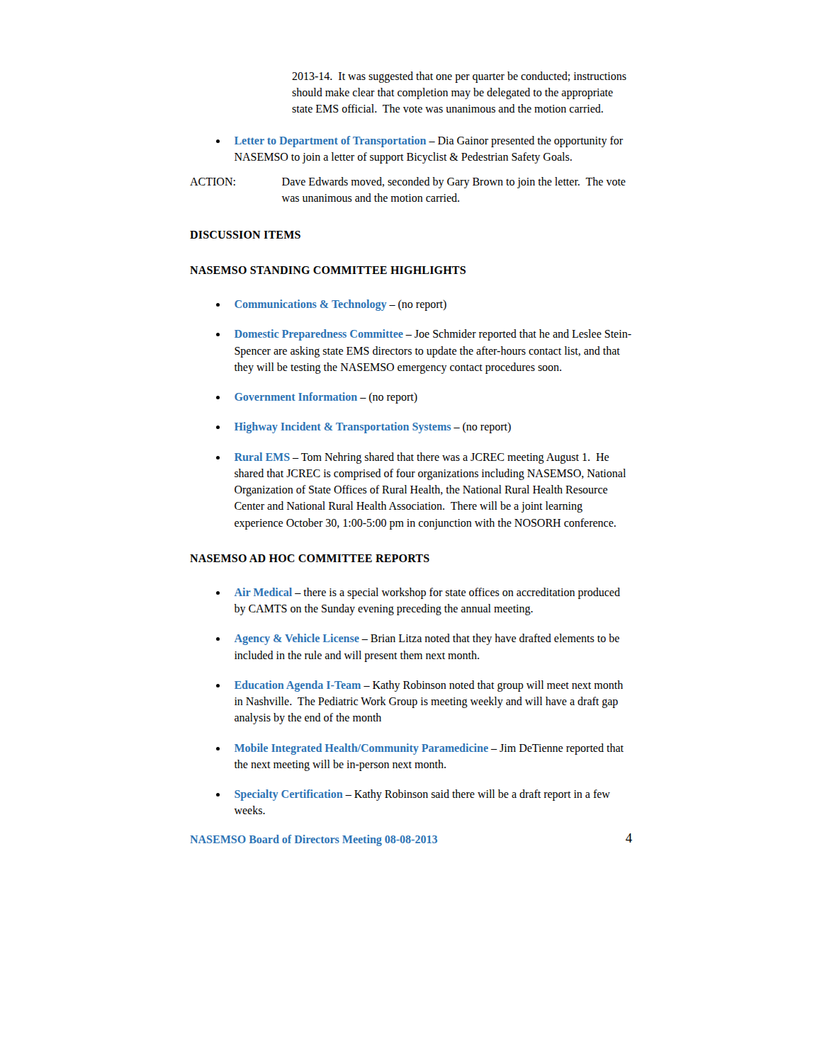2013-14. It was suggested that one per quarter be conducted; instructions should make clear that completion may be delegated to the appropriate state EMS official. The vote was unanimous and the motion carried.
Letter to Department of Transportation – Dia Gainor presented the opportunity for NASEMSO to join a letter of support Bicyclist & Pedestrian Safety Goals.
ACTION:
Dave Edwards moved, seconded by Gary Brown to join the letter. The vote was unanimous and the motion carried.
DISCUSSION ITEMS
NASEMSO STANDING COMMITTEE HIGHLIGHTS
Communications & Technology – (no report)
Domestic Preparedness Committee – Joe Schmider reported that he and Leslee Stein-Spencer are asking state EMS directors to update the after-hours contact list, and that they will be testing the NASEMSO emergency contact procedures soon.
Government Information – (no report)
Highway Incident & Transportation Systems – (no report)
Rural EMS – Tom Nehring shared that there was a JCREC meeting August 1. He shared that JCREC is comprised of four organizations including NASEMSO, National Organization of State Offices of Rural Health, the National Rural Health Resource Center and National Rural Health Association. There will be a joint learning experience October 30, 1:00-5:00 pm in conjunction with the NOSORH conference.
NASEMSO AD HOC COMMITTEE REPORTS
Air Medical – there is a special workshop for state offices on accreditation produced by CAMTS on the Sunday evening preceding the annual meeting.
Agency & Vehicle License – Brian Litza noted that they have drafted elements to be included in the rule and will present them next month.
Education Agenda I-Team – Kathy Robinson noted that group will meet next month in Nashville. The Pediatric Work Group is meeting weekly and will have a draft gap analysis by the end of the month
Mobile Integrated Health/Community Paramedicine – Jim DeTienne reported that the next meeting will be in-person next month.
Specialty Certification – Kathy Robinson said there will be a draft report in a few weeks.
NASEMSO Board of Directors Meeting 08-08-2013
4